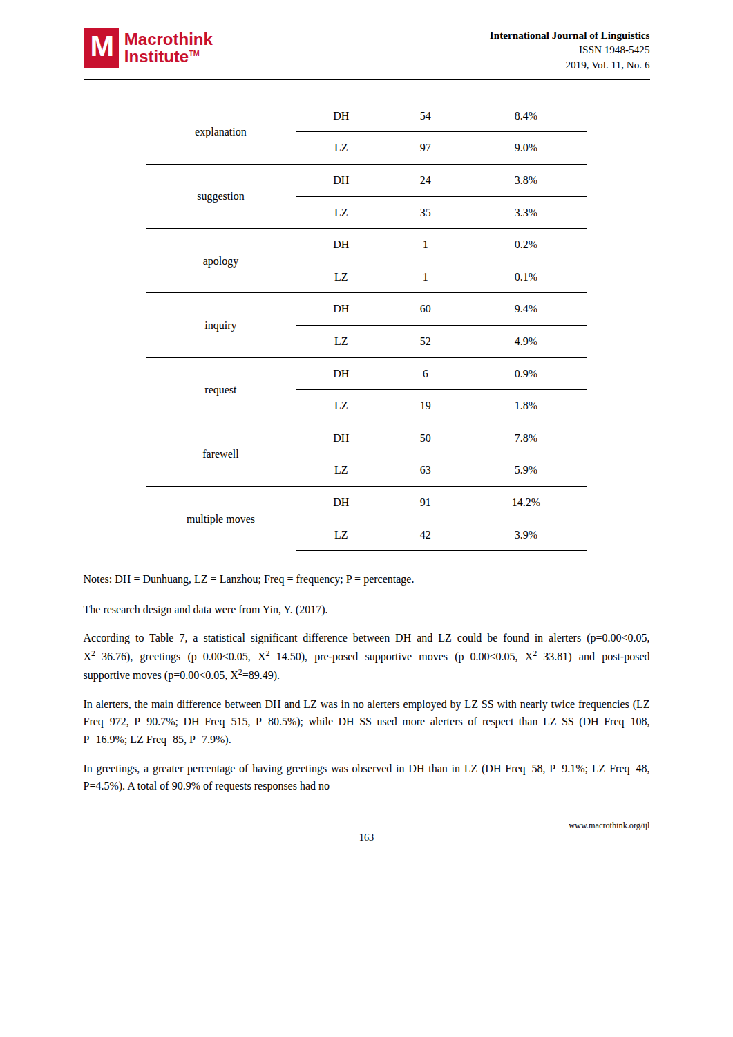M
Macrothink
InstituteTM
International Journal of Linguistics
ISSN 1948-5425
2019, Vol. 11, No. 6
| explanation | DH | 54 | 8.4% |
| LZ | 97 | 9.0% |
| suggestion | DH | 24 | 3.8% |
| LZ | 35 | 3.3% |
| apology | DH | 1 | 0.2% |
| LZ | 1 | 0.1% |
| inquiry | DH | 60 | 9.4% |
| LZ | 52 | 4.9% |
| request | DH | 6 | 0.9% |
| LZ | 19 | 1.8% |
| farewell | DH | 50 | 7.8% |
| LZ | 63 | 5.9% |
| multiple moves | DH | 91 | 14.2% |
| LZ | 42 | 3.9% |
Notes: DH = Dunhuang, LZ = Lanzhou; Freq = frequency; P = percentage.
The research design and data were from Yin, Y. (2017).
According to Table 7, a statistical significant difference between DH and LZ could be found in alerters (p=0.00<0.05, X2=36.76), greetings (p=0.00<0.05, X2=14.50), pre-posed supportive moves (p=0.00<0.05, X2=33.81) and post-posed supportive moves (p=0.00<0.05, X2=89.49).
In alerters, the main difference between DH and LZ was in no alerters employed by LZ SS with nearly twice frequencies (LZ Freq=972, P=90.7%; DH Freq=515, P=80.5%); while DH SS used more alerters of respect than LZ SS (DH Freq=108, P=16.9%; LZ Freq=85, P=7.9%).
In greetings, a greater percentage of having greetings was observed in DH than in LZ (DH Freq=58, P=9.1%; LZ Freq=48, P=4.5%). A total of 90.9% of requests responses had no
www.macrothink.org/ijl
163